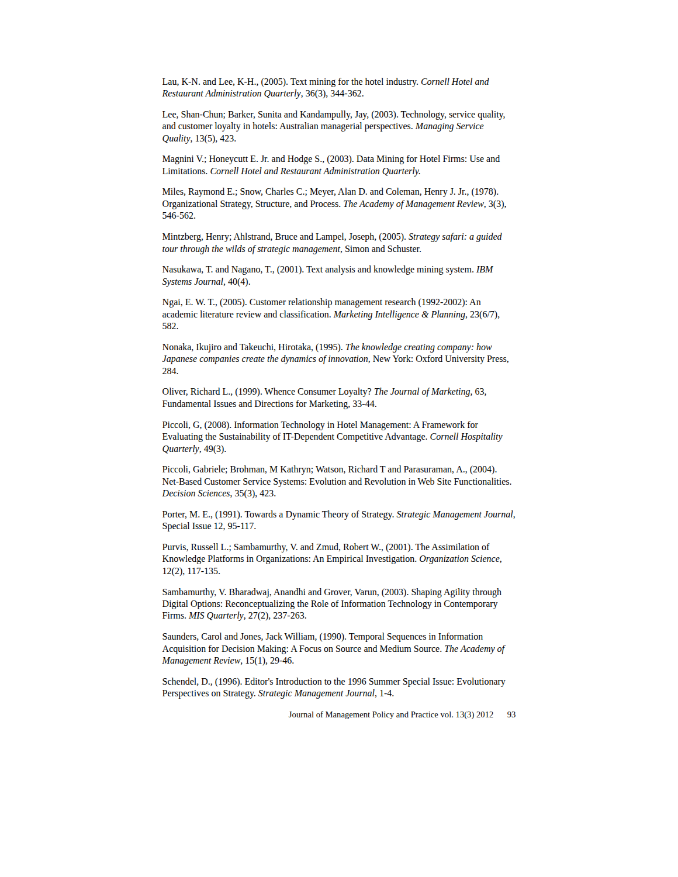Lau, K-N. and Lee, K-H., (2005). Text mining for the hotel industry. Cornell Hotel and Restaurant Administration Quarterly, 36(3), 344-362.
Lee, Shan-Chun; Barker, Sunita and Kandampully, Jay, (2003). Technology, service quality, and customer loyalty in hotels: Australian managerial perspectives. Managing Service Quality, 13(5), 423.
Magnini V.; Honeycutt E. Jr. and Hodge S., (2003). Data Mining for Hotel Firms: Use and Limitations. Cornell Hotel and Restaurant Administration Quarterly.
Miles, Raymond E.; Snow, Charles C.; Meyer, Alan D. and Coleman, Henry J. Jr., (1978). Organizational Strategy, Structure, and Process. The Academy of Management Review, 3(3), 546-562.
Mintzberg, Henry; Ahlstrand, Bruce and Lampel, Joseph, (2005). Strategy safari: a guided tour through the wilds of strategic management, Simon and Schuster.
Nasukawa, T. and Nagano, T., (2001). Text analysis and knowledge mining system. IBM Systems Journal, 40(4).
Ngai, E. W. T., (2005). Customer relationship management research (1992-2002): An academic literature review and classification. Marketing Intelligence & Planning, 23(6/7), 582.
Nonaka, Ikujiro and Takeuchi, Hirotaka, (1995). The knowledge creating company: how Japanese companies create the dynamics of innovation, New York: Oxford University Press, 284.
Oliver, Richard L., (1999). Whence Consumer Loyalty? The Journal of Marketing, 63, Fundamental Issues and Directions for Marketing, 33-44.
Piccoli, G, (2008). Information Technology in Hotel Management: A Framework for Evaluating the Sustainability of IT-Dependent Competitive Advantage. Cornell Hospitality Quarterly, 49(3).
Piccoli, Gabriele; Brohman, M Kathryn; Watson, Richard T and Parasuraman, A., (2004). Net-Based Customer Service Systems: Evolution and Revolution in Web Site Functionalities. Decision Sciences, 35(3), 423.
Porter, M. E., (1991). Towards a Dynamic Theory of Strategy. Strategic Management Journal, Special Issue 12, 95-117.
Purvis, Russell L.; Sambamurthy, V. and Zmud, Robert W., (2001). The Assimilation of Knowledge Platforms in Organizations: An Empirical Investigation. Organization Science, 12(2), 117-135.
Sambamurthy, V. Bharadwaj, Anandhi and Grover, Varun, (2003). Shaping Agility through Digital Options: Reconceptualizing the Role of Information Technology in Contemporary Firms. MIS Quarterly, 27(2), 237-263.
Saunders, Carol and Jones, Jack William, (1990). Temporal Sequences in Information Acquisition for Decision Making: A Focus on Source and Medium Source. The Academy of Management Review, 15(1), 29-46.
Schendel, D., (1996). Editor's Introduction to the 1996 Summer Special Issue: Evolutionary Perspectives on Strategy. Strategic Management Journal, 1-4.
Journal of Management Policy and Practice vol. 13(3) 201293